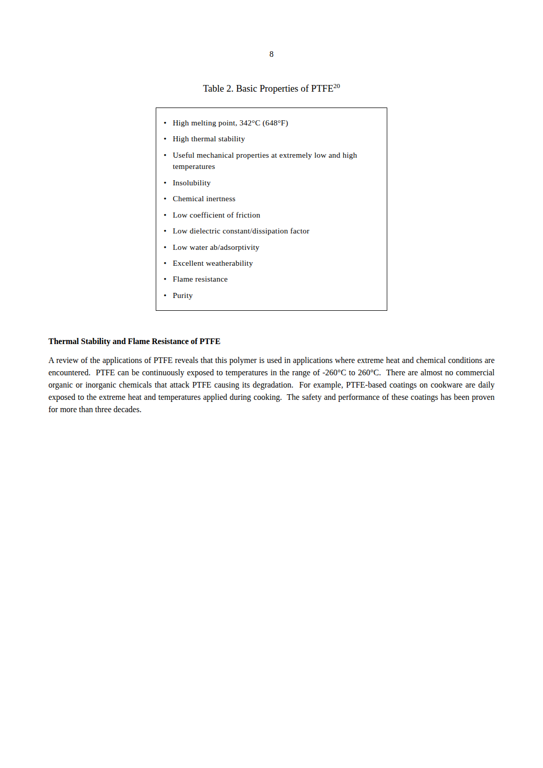8
Table 2. Basic Properties of PTFE20
High melting point, 342°C (648°F)
High thermal stability
Useful mechanical properties at extremely low and high temperatures
Insolubility
Chemical inertness
Low coefficient of friction
Low dielectric constant/dissipation factor
Low water ab/adsorptivity
Excellent weatherability
Flame resistance
Purity
Thermal Stability and Flame Resistance of PTFE
A review of the applications of PTFE reveals that this polymer is used in applications where extreme heat and chemical conditions are encountered. PTFE can be continuously exposed to temperatures in the range of -260°C to 260°C. There are almost no commercial organic or inorganic chemicals that attack PTFE causing its degradation. For example, PTFE-based coatings on cookware are daily exposed to the extreme heat and temperatures applied during cooking. The safety and performance of these coatings has been proven for more than three decades.